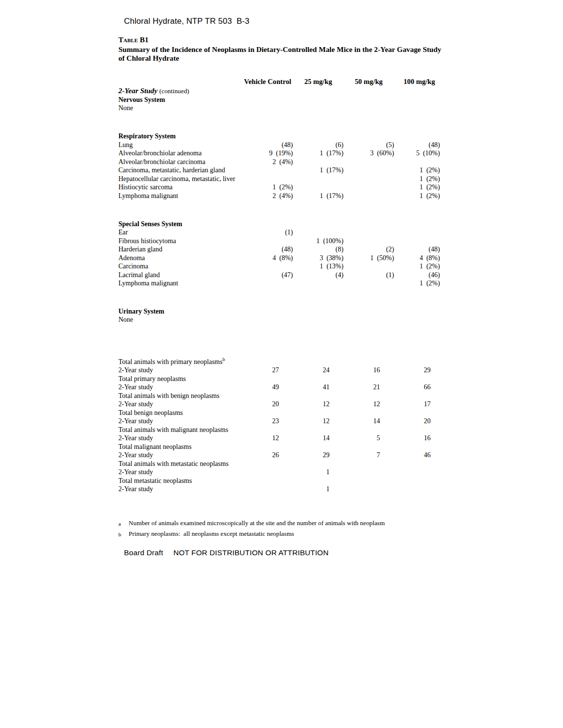Chloral Hydrate, NTP TR 503 B-3
Table B1
Summary of the Incidence of Neoplasms in Dietary-Controlled Male Mice in the 2-Year Gavage Study
of Chloral Hydrate
| | Vehicle Control | 25 mg/kg | 50 mg/kg | 100 mg/kg |
| --- | --- | --- | --- | --- |
| 2-Year Study (continued) | | | | |
| Nervous System | | | | |
| None | | | | |
| Respiratory System | | | | |
| Lung | (48) | (6) | (5) | (48) |
| Alveolar/bronchiolar adenoma | 9 (19%) | 1 (17%) | 3 (60%) | 5 (10%) |
| Alveolar/bronchiolar carcinoma | 2 (4%) | | | |
| Carcinoma, metastatic, harderian gland | | 1 (17%) | | 1 (2%) |
| Hepatocellular carcinoma, metastatic, liver | | | | 1 (2%) |
| Histiocytic sarcoma | 1 (2%) | | | 1 (2%) |
| Lymphoma malignant | 2 (4%) | 1 (17%) | | 1 (2%) |
| Special Senses System | | | | |
| Ear | (1) | | | |
| Fibrous histiocytoma | | 1 (100%) | | |
| Harderian gland | (48) | (8) | (2) | (48) |
| Adenoma | 4 (8%) | 3 (38%) | 1 (50%) | 4 (8%) |
| Carcinoma | | 1 (13%) | | 1 (2%) |
| Lacrimal gland | (47) | (4) | (1) | (46) |
| Lymphoma malignant | | | | 1 (2%) |
| Urinary System | | | | |
| None | | | | |
| Total animals with primary neoplasms b | | | | |
| 2-Year study | 27 | 24 | 16 | 29 |
| Total primary neoplasms | | | | |
| 2-Year study | 49 | 41 | 21 | 66 |
| Total animals with benign neoplasms | | | | |
| 2-Year study | 20 | 12 | 12 | 17 |
| Total benign neoplasms | | | | |
| 2-Year study | 23 | 12 | 14 | 20 |
| Total animals with malignant neoplasms | | | | |
| 2-Year study | 12 | 14 | 5 | 16 |
| Total malignant neoplasms | | | | |
| 2-Year study | 26 | 29 | 7 | 46 |
| Total animals with metastatic neoplasms | | | | |
| 2-Year study | | 1 | | |
| Total metastatic neoplasms | | | | |
| 2-Year study | | 1 | | |
a
Number of animals examined microscopically at the site and the number of animals with neoplasm
b
Primary neoplasms: all neoplasms except metastatic neoplasms
Board DraftNOT FOR DISTRIBUTION OR ATTRIBUTION